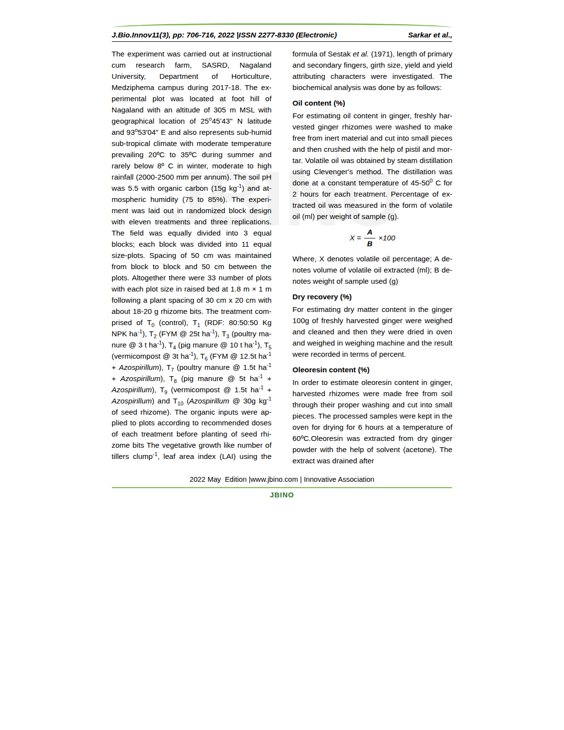J.Bio.Innov11(3), pp: 706-716, 2022 |ISSN 2277-8330 (Electronic) Sarkar et al.,
JBINO
The experiment was carried out at instructional cum research farm, SASRD, Nagaland University, Department of Horticulture, Medziphema campus during 2017-18. The experimental plot was located at foot hill of Nagaland with an altitude of 305 m MSL with geographical location of 25o45'43" N latitude and 93o53'04" E and also represents sub-humid sub-tropical climate with moderate temperature prevailing 20ºC to 35ºC during summer and rarely below 8º C in winter, moderate to high rainfall (2000-2500 mm per annum). The soil pH was 5.5 with organic carbon (15g kg-1) and atmospheric humidity (75 to 85%). The experiment was laid out in randomized block design with eleven treatments and three replications. The field was equally divided into 3 equal blocks; each block was divided into 11 equal size-plots. Spacing of 50 cm was maintained from block to block and 50 cm between the plots. Altogether there were 33 number of plots with each plot size in raised bed at 1.8 m × 1 m following a plant spacing of 30 cm x 20 cm with about 18-20 g rhizome bits. The treatment comprised of T0 (control), T1 (RDF: 80:50:50 Kg NPK ha-1), T2 (FYM @ 25t ha-1), T3 (poultry manure @ 3 t ha-1), T4 (pig manure @ 10 t ha-1), T5 (vermicompost @ 3t ha-1), T6 (FYM @ 12.5t ha-1 + Azospirillum), T7 (poultry manure @ 1.5t ha-1 + Azospirillum), T8 (pig manure @ 5t ha-1 + Azospirillum), T9 (vermicompost @ 1.5t ha-1 + Azospirillum) and T10 (Azospirillum @ 30g kg-1 of seed rhizome). The organic inputs were applied to plots according to recommended doses of each treatment before planting of seed rhizome bits The vegetative growth like number of tillers clump-1, leaf area index (LAI) using the formula of Sestak et al. (1971), length of primary and secondary fingers, girth size, yield and yield attributing characters were investigated. The biochemical analysis was done by as follows:
Oil content (%)
For estimating oil content in ginger, freshly harvested ginger rhizomes were washed to make free from inert material and cut into small pieces and then crushed with the help of pistil and mortar. Volatile oil was obtained by steam distillation using Clevenger's method. The distillation was done at a constant temperature of 45-500 C for 2 hours for each treatment. Percentage of extracted oil was measured in the form of volatile oil (ml) per weight of sample (g).
X = A B ×100
Where, X denotes volatile oil percentage; A denotes volume of volatile oil extracted (ml); B denotes weight of sample used (g)
Dry recovery (%)
For estimating dry matter content in the ginger 100g of freshly harvested ginger were weighed and cleaned and then they were dried in oven and weighed in weighing machine and the result were recorded in terms of percent.
Oleoresin content (%)
In order to estimate oleoresin content in ginger, harvested rhizomes were made free from soil through their proper washing and cut into small pieces. The processed samples were kept in the oven for drying for 6 hours at a temperature of 60ºC.Oleoresin was extracted from dry ginger powder with the help of solvent (acetone). The extract was drained after
2022 May Edition |www.jbino.com | Innovative Association
JBINO